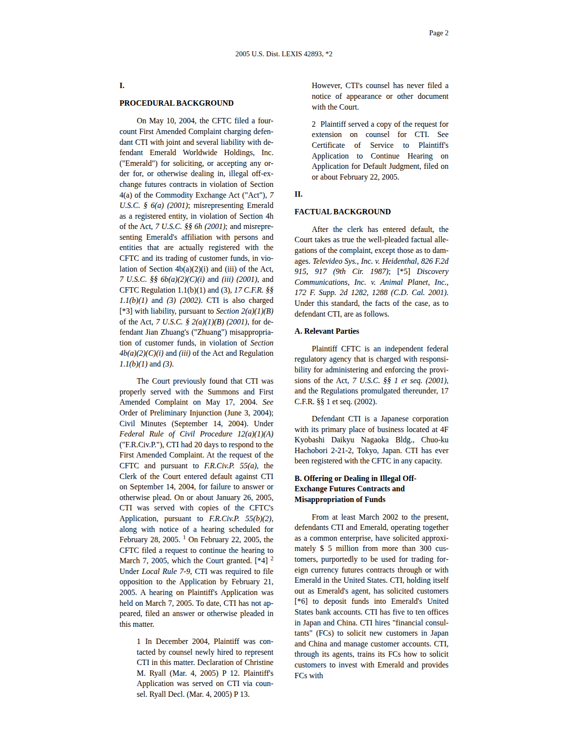Page 2
2005 U.S. Dist. LEXIS 42893, *2
I.
PROCEDURAL BACKGROUND
On May 10, 2004, the CFTC filed a four-count First Amended Complaint charging defendant CTI with joint and several liability with defendant Emerald Worldwide Holdings, Inc. ("Emerald") for soliciting, or accepting any order for, or otherwise dealing in, illegal off-exchange futures contracts in violation of Section 4(a) of the Commodity Exchange Act ("Act"), 7 U.S.C. § 6(a) (2001); misrepresenting Emerald as a registered entity, in violation of Section 4h of the Act, 7 U.S.C. §§ 6h (2001); and misrepresenting Emerald's affiliation with persons and entities that are actually registered with the CFTC and its trading of customer funds, in violation of Section 4b(a)(2)(i) and (iii) of the Act, 7 U.S.C. §§ 6b(a)(2)(C)(i) and (iii) (2001), and CFTC Regulation 1.1(b)(1) and (3), 17 C.F.R. §§ 1.1(b)(1) and (3) (2002). CTI is also charged [*3] with liability, pursuant to Section 2(a)(1)(B) of the Act, 7 U.S.C. § 2(a)(1)(B) (2001), for defendant Jian Zhuang's ("Zhuang") misappropriation of customer funds, in violation of Section 4b(a)(2)(C)(i) and (iii) of the Act and Regulation 1.1(b)(1) and (3).
The Court previously found that CTI was properly served with the Summons and First Amended Complaint on May 17, 2004. See Order of Preliminary Injunction (June 3, 2004); Civil Minutes (September 14, 2004). Under Federal Rule of Civil Procedure 12(a)(1)(A) ("F.R.Civ.P."), CTI had 20 days to respond to the First Amended Complaint. At the request of the CFTC and pursuant to F.R.Civ.P. 55(a), the Clerk of the Court entered default against CTI on September 14, 2004, for failure to answer or otherwise plead. On or about January 26, 2005, CTI was served with copies of the CFTC's Application, pursuant to F.R.Civ.P. 55(b)(2), along with notice of a hearing scheduled for February 28, 2005. 1 On February 22, 2005, the CFTC filed a request to continue the hearing to March 7, 2005, which the Court granted. [*4] 2 Under Local Rule 7-9, CTI was required to file opposition to the Application by February 21, 2005. A hearing on Plaintiff's Application was held on March 7, 2005. To date, CTI has not appeared, filed an answer or otherwise pleaded in this matter.
1 In December 2004, Plaintiff was contacted by counsel newly hired to represent CTI in this matter. Declaration of Christine M. Ryall (Mar. 4, 2005) P 12. Plaintiff's Application was served on CTI via counsel. Ryall Decl. (Mar. 4, 2005) P 13.
However, CTI's counsel has never filed a notice of appearance or other document with the Court.
2 Plaintiff served a copy of the request for extension on counsel for CTI. See Certificate of Service to Plaintiff's Application to Continue Hearing on Application for Default Judgment, filed on or about February 22, 2005.
II.
FACTUAL BACKGROUND
After the clerk has entered default, the Court takes as true the well-pleaded factual allegations of the complaint, except those as to damages. Televideo Sys., Inc. v. Heidenthal, 826 F.2d 915, 917 (9th Cir. 1987); [*5] Discovery Communications, Inc. v. Animal Planet, Inc., 172 F. Supp. 2d 1282, 1288 (C.D. Cal. 2001). Under this standard, the facts of the case, as to defendant CTI, are as follows.
A. Relevant Parties
Plaintiff CFTC is an independent federal regulatory agency that is charged with responsibility for administering and enforcing the provisions of the Act, 7 U.S.C. §§ 1 et seq. (2001), and the Regulations promulgated thereunder, 17 C.F.R. §§ 1 et seq. (2002).
Defendant CTI is a Japanese corporation with its primary place of business located at 4F Kyobashi Daikyu Nagaoka Bldg., Chuo-ku Hachobori 2-21-2, Tokyo, Japan. CTI has ever been registered with the CFTC in any capacity.
B. Offering or Dealing in Illegal Off-Exchange Futures Contracts and Misappropriation of Funds
From at least March 2002 to the present, defendants CTI and Emerald, operating together as a common enterprise, have solicited approximately $ 5 million from more than 300 customers, purportedly to be used for trading foreign currency futures contracts through or with Emerald in the United States. CTI, holding itself out as Emerald's agent, has solicited customers [*6] to deposit funds into Emerald's United States bank accounts. CTI has five to ten offices in Japan and China. CTI hires "financial consultants" (FCs) to solicit new customers in Japan and China and manage customer accounts. CTI, through its agents, trains its FCs how to solicit customers to invest with Emerald and provides FCs with